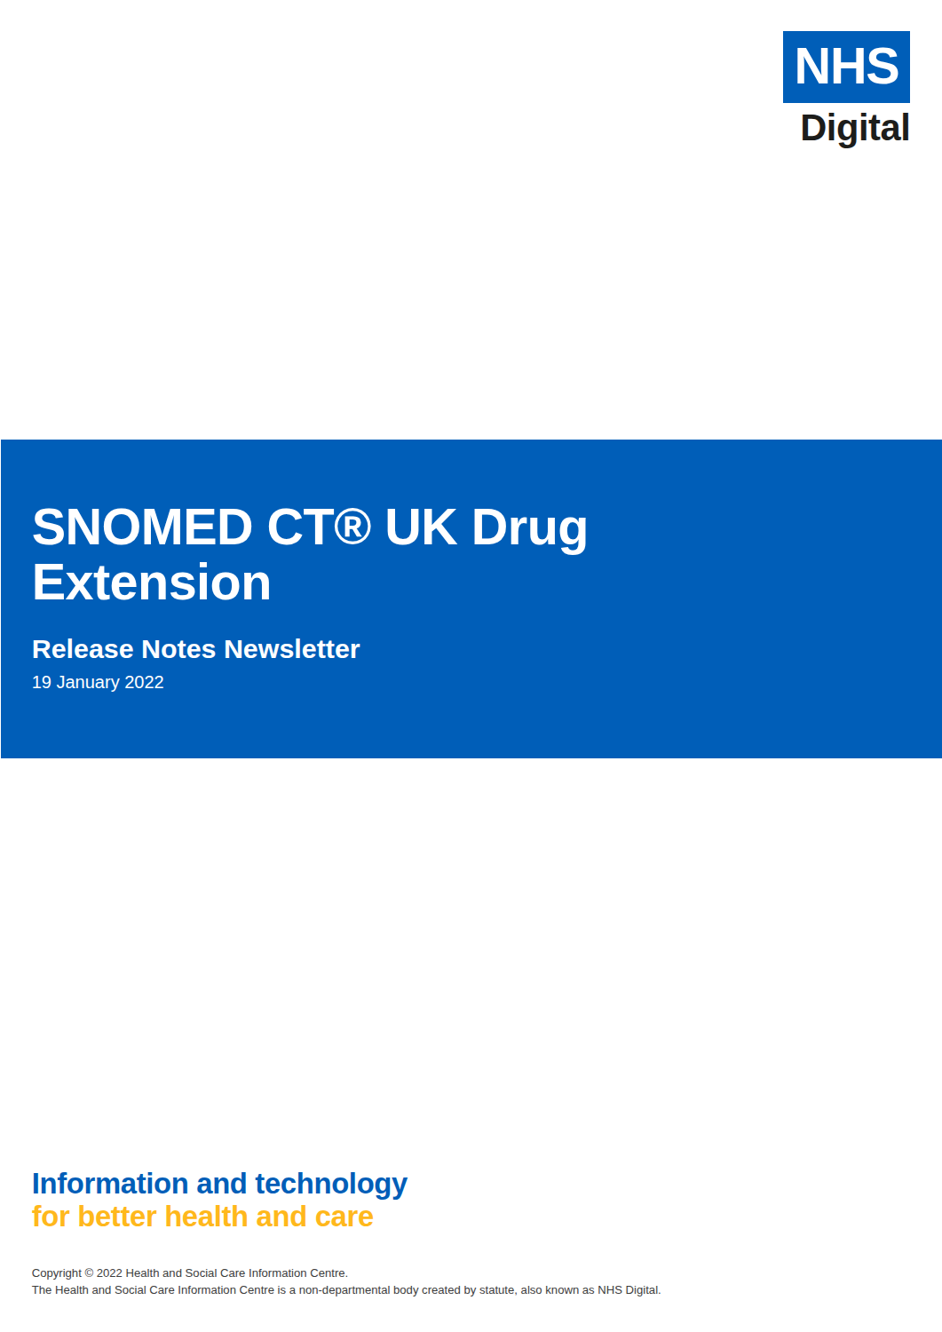NHS Digital
SNOMED CT® UK Drug Extension
Release Notes Newsletter
19 January 2022
Information and technology
for better health and care
Copyright © 2022 Health and Social Care Information Centre.
The Health and Social Care Information Centre is a non-departmental body created by statute, also known as NHS Digital.